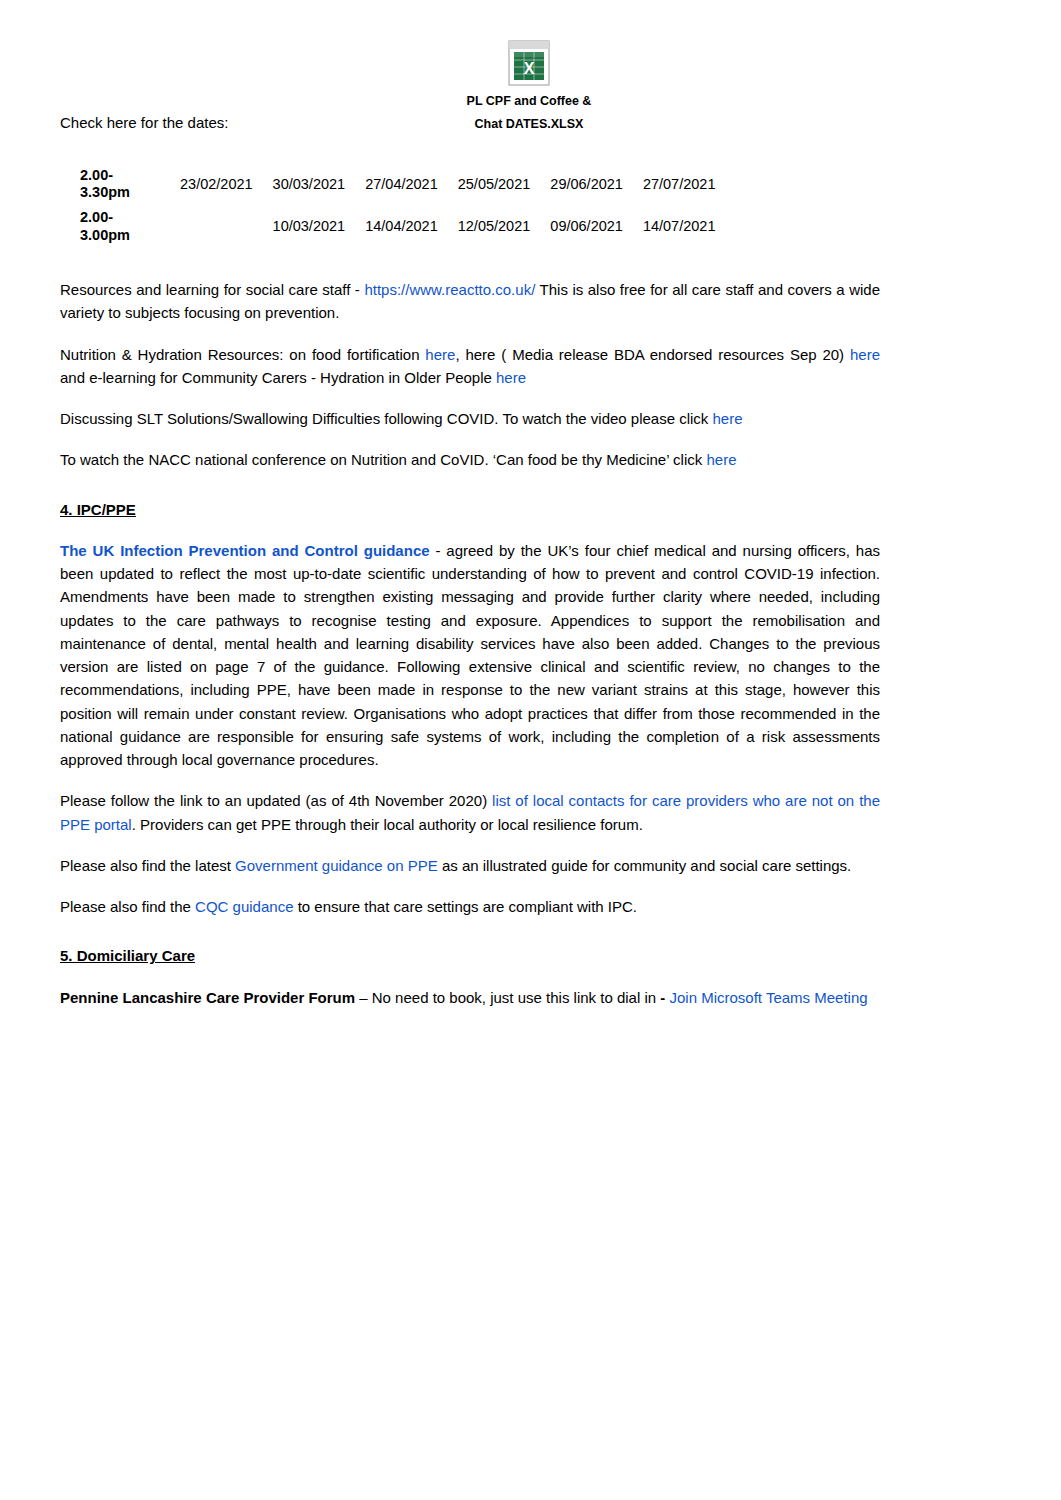Check here for the dates: X PL CPF and Coffee &
Chat DATES.XLSX
| 2.00- 3.30pm | 23/02/2021 | 30/03/2021 | 27/04/2021 | 25/05/2021 | 29/06/2021 | 27/07/2021 |
| 2.00- 3.00pm | | 10/03/2021 | 14/04/2021 | 12/05/2021 | 09/06/2021 | 14/07/2021 |
Resources and learning for social care staff - https://www.reactto.co.uk/ This is also free for all care staff and covers a wide variety to subjects focusing on prevention.
Nutrition & Hydration Resources: on food fortification here, here ( Media release BDA endorsed resources Sep 20) here and e-learning for Community Carers - Hydration in Older People here
Discussing SLT Solutions/Swallowing Difficulties following COVID. To watch the video please click here
To watch the NACC national conference on Nutrition and CoVID. ‘Can food be thy Medicine’ click here
4. IPC/PPE
The UK Infection Prevention and Control guidance - agreed by the UK’s four chief medical and nursing officers, has been updated to reflect the most up-to-date scientific understanding of how to prevent and control COVID-19 infection. Amendments have been made to strengthen existing messaging and provide further clarity where needed, including updates to the care pathways to recognise testing and exposure. Appendices to support the remobilisation and maintenance of dental, mental health and learning disability services have also been added. Changes to the previous version are listed on page 7 of the guidance. Following extensive clinical and scientific review, no changes to the recommendations, including PPE, have been made in response to the new variant strains at this stage, however this position will remain under constant review. Organisations who adopt practices that differ from those recommended in the national guidance are responsible for ensuring safe systems of work, including the completion of a risk assessments approved through local governance procedures.
Please follow the link to an updated (as of 4th November 2020) list of local contacts for care providers who are not on the PPE portal. Providers can get PPE through their local authority or local resilience forum.
Please also find the latest Government guidance on PPE as an illustrated guide for community and social care settings.
Please also find the CQC guidance to ensure that care settings are compliant with IPC.
5. Domiciliary Care
Pennine Lancashire Care Provider Forum – No need to book, just use this link to dial in - Join Microsoft Teams Meeting